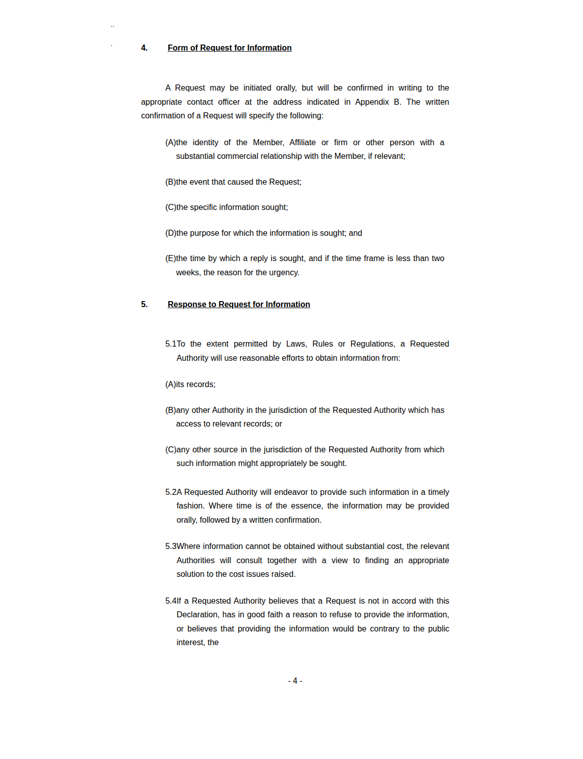.. .
4.
Form of Request for Information
A Request may be initiated orally, but will be confirmed in writing to the appropriate contact officer at the address indicated in Appendix B. The written confirmation of a Request will specify the following:
(A) the identity of the Member, Affiliate or firm or other person with a substantial commercial relationship with the Member, if relevant;
(B) the event that caused the Request;
(C) the specific information sought;
(D) the purpose for which the information is sought; and
(E) the time by which a reply is sought, and if the time frame is less than two weeks, the reason for the urgency.
5.
Response to Request for Information
5.1 To the extent permitted by Laws, Rules or Regulations, a Requested Authority will use reasonable efforts to obtain information from:
(A) its records;
(B) any other Authority in the jurisdiction of the Requested Authority which has access to relevant records; or
(C) any other source in the jurisdiction of the Requested Authority from which such information might appropriately be sought.
5.2 A Requested Authority will endeavor to provide such information in a timely fashion. Where time is of the essence, the information may be provided orally, followed by a written confirmation.
5.3 Where information cannot be obtained without substantial cost, the relevant Authorities will consult together with a view to finding an appropriate solution to the cost issues raised.
5.4 If a Requested Authority believes that a Request is not in accord with this Declaration, has in good faith a reason to refuse to provide the information, or believes that providing the information would be contrary to the public interest, the
- 4 -